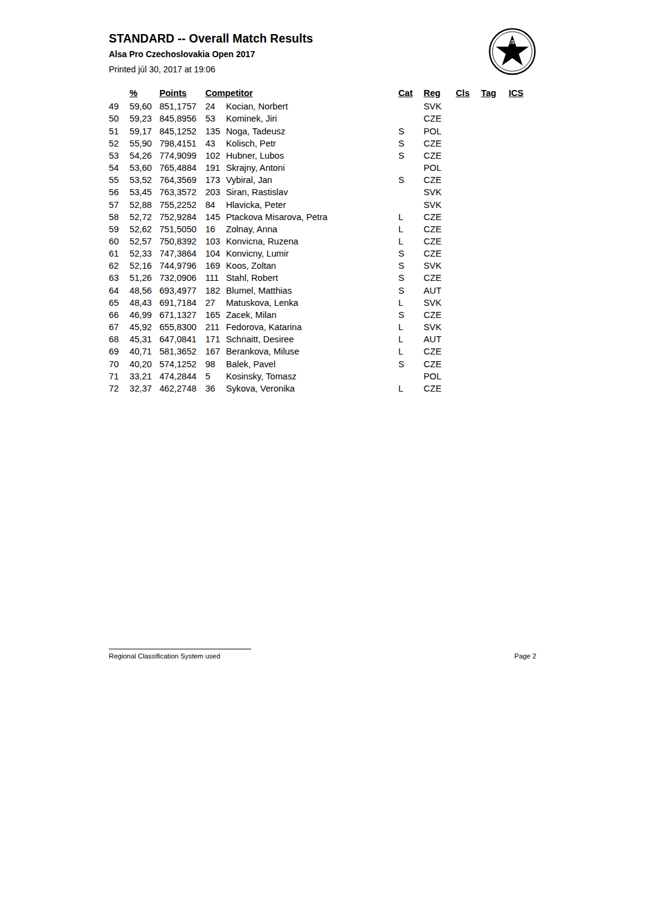I.P.S.C. βλ
STANDARD -- Overall Match Results
Alsa Pro Czechoslovakia Open 2017
Printed júl 30, 2017 at 19:06
| | % | Points | Competitor | Cat | Reg | Cls | Tag | ICS |
| --- | --- | --- | --- | --- | --- | --- | --- | --- |
| 49 | 59,60 | 851,1757 | 24 | Kocian, Norbert | | SVK | | | |
| 50 | 59,23 | 845,8956 | 53 | Kominek, Jiri | | CZE | | | |
| 51 | 59,17 | 845,1252 | 135 | Noga, Tadeusz | S | POL | | | |
| 52 | 55,90 | 798,4151 | 43 | Kolisch, Petr | S | CZE | | | |
| 53 | 54,26 | 774,9099 | 102 | Hubner, Lubos | S | CZE | | | |
| 54 | 53,60 | 765,4884 | 191 | Skrajny, Antoni | | POL | | | |
| 55 | 53,52 | 764,3569 | 173 | Vybiral, Jan | S | CZE | | | |
| 56 | 53,45 | 763,3572 | 203 | Siran, Rastislav | | SVK | | | |
| 57 | 52,88 | 755,2252 | 84 | Hlavicka, Peter | | SVK | | | |
| 58 | 52,72 | 752,9284 | 145 | Ptackova Misarova, Petra | L | CZE | | | |
| 59 | 52,62 | 751,5050 | 16 | Zolnay, Anna | L | CZE | | | |
| 60 | 52,57 | 750,8392 | 103 | Konvicna, Ruzena | L | CZE | | | |
| 61 | 52,33 | 747,3864 | 104 | Konvicny, Lumir | S | CZE | | | |
| 62 | 52,16 | 744,9796 | 169 | Koos, Zoltan | S | SVK | | | |
| 63 | 51,26 | 732,0906 | 111 | Stahl, Robert | S | CZE | | | |
| 64 | 48,56 | 693,4977 | 182 | Blumel, Matthias | S | AUT | | | |
| 65 | 48,43 | 691,7184 | 27 | Matuskova, Lenka | L | SVK | | | |
| 66 | 46,99 | 671,1327 | 165 | Zacek, Milan | S | CZE | | | |
| 67 | 45,92 | 655,8300 | 211 | Fedorova, Katarina | L | SVK | | | |
| 68 | 45,31 | 647,0841 | 171 | Schnaitt, Desiree | L | AUT | | | |
| 69 | 40,71 | 581,3652 | 167 | Berankova, Miluse | L | CZE | | | |
| 70 | 40,20 | 574,1252 | 98 | Balek, Pavel | S | CZE | | | |
| 71 | 33,21 | 474,2844 | 5 | Kosinsky, Tomasz | | POL | | | |
| 72 | 32,37 | 462,2748 | 36 | Sykova, Veronika | L | CZE | | | |
Regional Classification System used Page 2